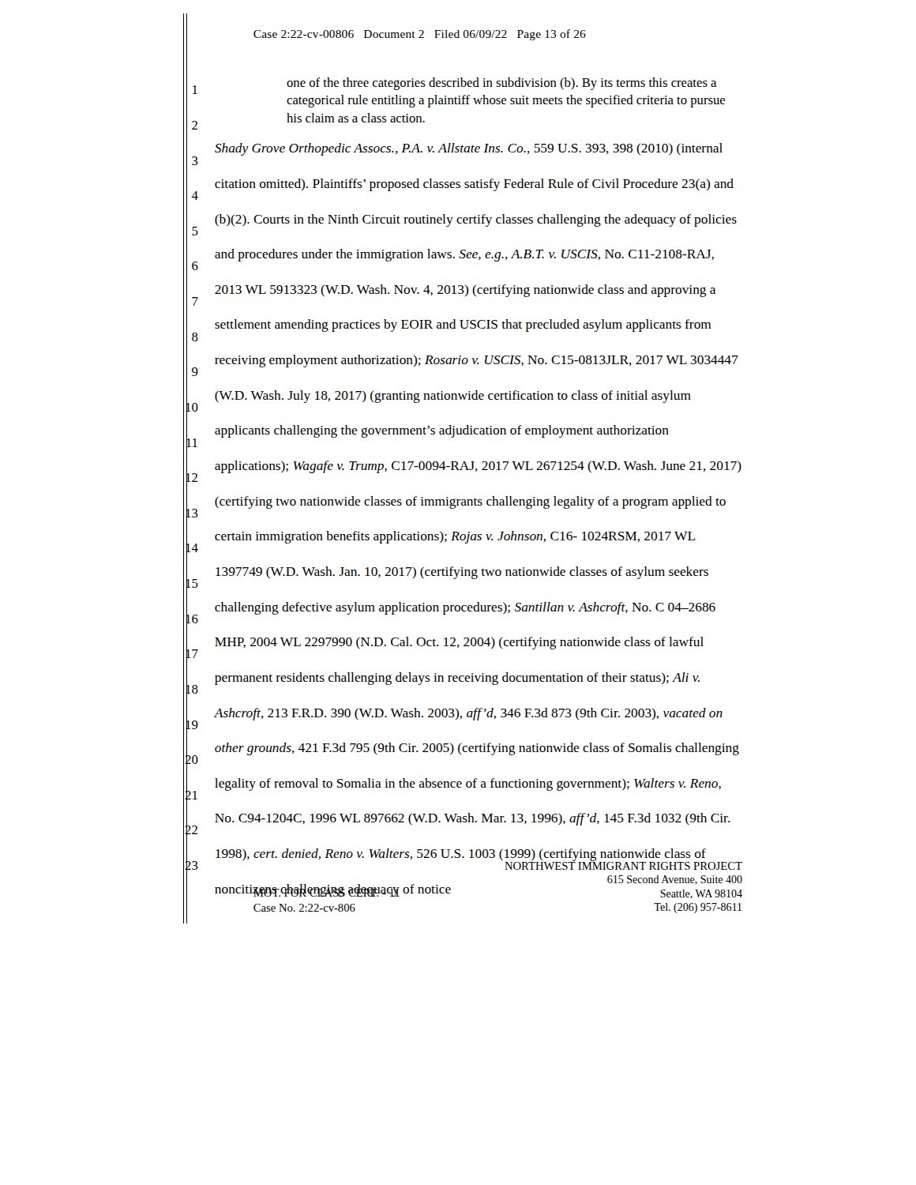Case 2:22-cv-00806 Document 2 Filed 06/09/22 Page 13 of 26
1
2
3
4
5
6
7
8
9
10
11
12
13
14
15
16
17
18
19
20
21
22
23
one of the three categories described in subdivision (b). By its terms this creates a categorical rule entitling a plaintiff whose suit meets the specified criteria to pursue his claim as a class action.
Shady Grove Orthopedic Assocs., P.A. v. Allstate Ins. Co., 559 U.S. 393, 398 (2010) (internal citation omitted). Plaintiffs’ proposed classes satisfy Federal Rule of Civil Procedure 23(a) and (b)(2). Courts in the Ninth Circuit routinely certify classes challenging the adequacy of policies and procedures under the immigration laws. See, e.g., A.B.T. v. USCIS, No. C11-2108-RAJ, 2013 WL 5913323 (W.D. Wash. Nov. 4, 2013) (certifying nationwide class and approving a settlement amending practices by EOIR and USCIS that precluded asylum applicants from receiving employment authorization); Rosario v. USCIS, No. C15-0813JLR, 2017 WL 3034447 (W.D. Wash. July 18, 2017) (granting nationwide certification to class of initial asylum applicants challenging the government’s adjudication of employment authorization applications); Wagafe v. Trump, C17-0094-RAJ, 2017 WL 2671254 (W.D. Wash. June 21, 2017) (certifying two nationwide classes of immigrants challenging legality of a program applied to certain immigration benefits applications); Rojas v. Johnson, C16- 1024RSM, 2017 WL 1397749 (W.D. Wash. Jan. 10, 2017) (certifying two nationwide classes of asylum seekers challenging defective asylum application procedures); Santillan v. Ashcroft, No. C 04–2686 MHP, 2004 WL 2297990 (N.D. Cal. Oct. 12, 2004) (certifying nationwide class of lawful permanent residents challenging delays in receiving documentation of their status); Ali v. Ashcroft, 213 F.R.D. 390 (W.D. Wash. 2003), aff’d, 346 F.3d 873 (9th Cir. 2003), vacated on other grounds, 421 F.3d 795 (9th Cir. 2005) (certifying nationwide class of Somalis challenging legality of removal to Somalia in the absence of a functioning government); Walters v. Reno, No. C94-1204C, 1996 WL 897662 (W.D. Wash. Mar. 13, 1996), aff’d, 145 F.3d 1032 (9th Cir. 1998), cert. denied, Reno v. Walters, 526 U.S. 1003 (1999) (certifying nationwide class of noncitizens challenging adequacy of notice
MOT. FOR CLASS CERT. - 11
Case No. 2:22-cv-806
NORTHWEST IMMIGRANT RIGHTS PROJECT
615 Second Avenue, Suite 400
Seattle, WA 98104
Tel. (206) 957-8611